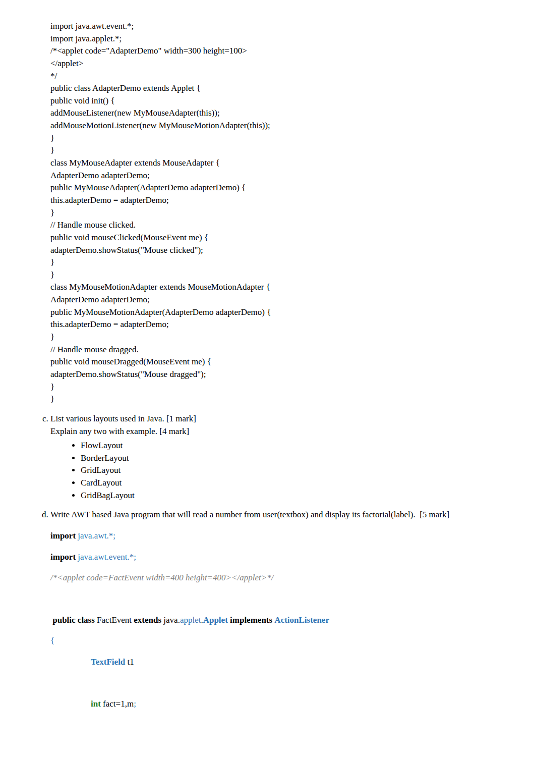import java.awt.event.*;
import java.applet.*;
/*<applet code="AdapterDemo" width=300 height=100>
</applet>
*/
public class AdapterDemo extends Applet {
public void init() {
addMouseListener(new MyMouseAdapter(this));
addMouseMotionListener(new MyMouseMotionAdapter(this));
}
}
class MyMouseAdapter extends MouseAdapter {
AdapterDemo adapterDemo;
public MyMouseAdapter(AdapterDemo adapterDemo) {
this.adapterDemo = adapterDemo;
}
// Handle mouse clicked.
public void mouseClicked(MouseEvent me) {
adapterDemo.showStatus("Mouse clicked");
}
}
class MyMouseMotionAdapter extends MouseMotionAdapter {
AdapterDemo adapterDemo;
public MyMouseMotionAdapter(AdapterDemo adapterDemo) {
this.adapterDemo = adapterDemo;
}
// Handle mouse dragged.
public void mouseDragged(MouseEvent me) {
adapterDemo.showStatus("Mouse dragged");
}
}
List various layouts used in Java. [1 mark] Explain any two with example. [4 mark]
FlowLayout
BorderLayout
GridLayout
CardLayout
GridBagLayout
Write AWT based Java program that will read a number from user(textbox) and display its factorial(label). [5 mark]
import java.awt.*;
import java.awt.event.*;
/*<applet code=FactEvent width=400 height=400></applet>*/
public class FactEvent extends java.applet.Applet implements ActionListener
{
TextField t1
int fact=1,m;